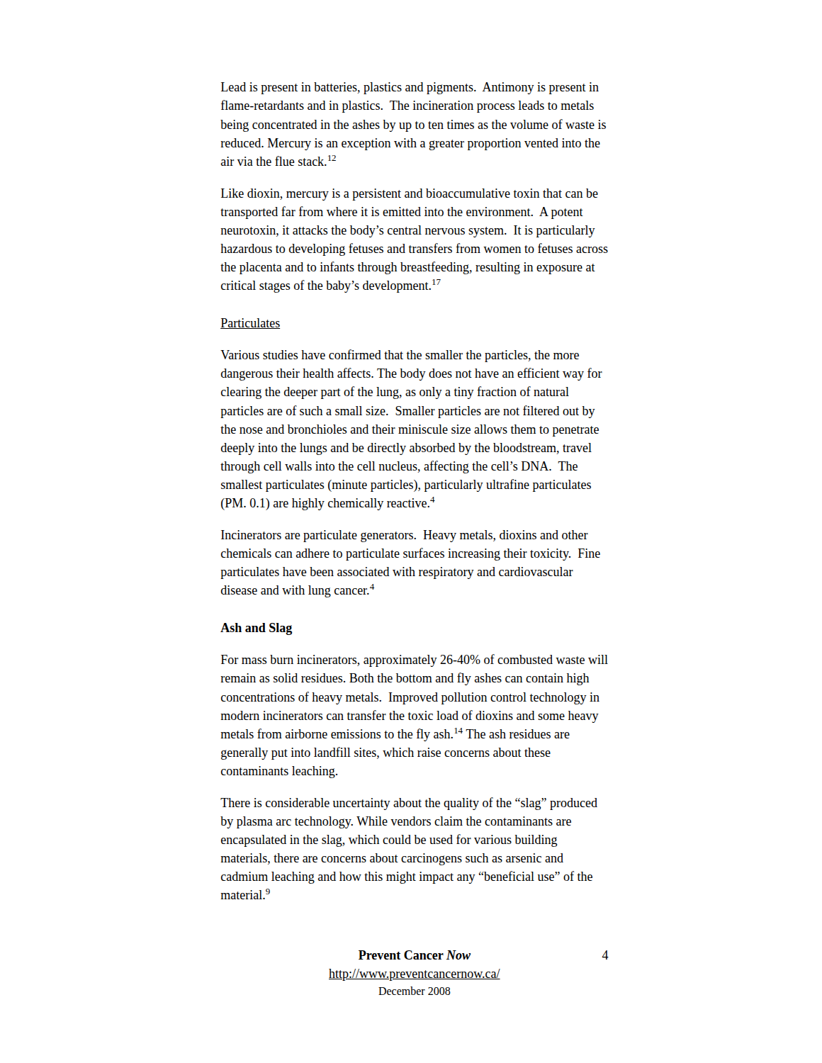Lead is present in batteries, plastics and pigments. Antimony is present in flame-retardants and in plastics. The incineration process leads to metals being concentrated in the ashes by up to ten times as the volume of waste is reduced. Mercury is an exception with a greater proportion vented into the air via the flue stack.12
Like dioxin, mercury is a persistent and bioaccumulative toxin that can be transported far from where it is emitted into the environment. A potent neurotoxin, it attacks the body’s central nervous system. It is particularly hazardous to developing fetuses and transfers from women to fetuses across the placenta and to infants through breastfeeding, resulting in exposure at critical stages of the baby’s development.17
Particulates
Various studies have confirmed that the smaller the particles, the more dangerous their health affects. The body does not have an efficient way for clearing the deeper part of the lung, as only a tiny fraction of natural particles are of such a small size. Smaller particles are not filtered out by the nose and bronchioles and their miniscule size allows them to penetrate deeply into the lungs and be directly absorbed by the bloodstream, travel through cell walls into the cell nucleus, affecting the cell’s DNA. The smallest particulates (minute particles), particularly ultrafine particulates (PM. 0.1) are highly chemically reactive.4
Incinerators are particulate generators. Heavy metals, dioxins and other chemicals can adhere to particulate surfaces increasing their toxicity. Fine particulates have been associated with respiratory and cardiovascular disease and with lung cancer.4
Ash and Slag
For mass burn incinerators, approximately 26-40% of combusted waste will remain as solid residues. Both the bottom and fly ashes can contain high concentrations of heavy metals. Improved pollution control technology in modern incinerators can transfer the toxic load of dioxins and some heavy metals from airborne emissions to the fly ash.14 The ash residues are generally put into landfill sites, which raise concerns about these contaminants leaching.
There is considerable uncertainty about the quality of the “slag” produced by plasma arc technology. While vendors claim the contaminants are encapsulated in the slag, which could be used for various building materials, there are concerns about carcinogens such as arsenic and cadmium leaching and how this might impact any “beneficial use” of the material.9
4 Prevent Cancer Now http://www.preventcancernow.ca/ December 2008